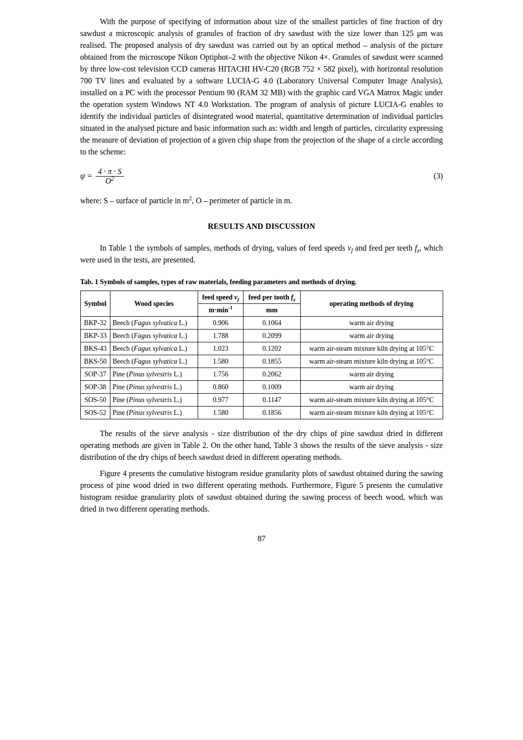With the purpose of specifying of information about size of the smallest particles of fine fraction of dry sawdust a microscopic analysis of granules of fraction of dry sawdust with the size lower than 125 μm was realised. The proposed analysis of dry sawdust was carried out by an optical method – analysis of the picture obtained from the microscope Nikon Optiphot–2 with the objective Nikon 4×. Granules of sawdust were scanned by three low-cost television CCD cameras HITACHI HV-C20 (RGB 752 × 582 pixel), with horizontal resolution 700 TV lines and evaluated by a software LUCIA-G 4.0 (Laboratory Universal Computer Image Analysis), installed on a PC with the processor Pentium 90 (RAM 32 MB) with the graphic card VGA Matrox Magic under the operation system Windows NT 4.0 Workstation. The program of analysis of picture LUCIA-G enables to identify the individual particles of disintegrated wood material, quantitative determination of individual particles situated in the analysed picture and basic information such as: width and length of particles, circularity expressing the measure of deviation of projection of a given chip shape from the projection of the shape of a circle according to the scheme:
ψ = 4 · π · S O2
(3)
where: S – surface of particle in m2, O – perimeter of particle in m.
RESULTS AND DISCUSSION
In Table 1 the symbols of samples, methods of drying, values of feed speeds vf and feed per teeth fz, which were used in the tests, are presented.
Tab. 1 Symbols of samples, types of raw materials, feeding parameters and methods of drying.
| Symbol | Wood species | feed speed v f | feed per tooth f z | operating methods of drying |
| --- | --- | --- | --- | --- |
| m·min -1 | mm |
| BKP-32 | Beech ( Fagus sylvatica L.) | 0.906 | 0.1064 | warm air drying |
| BKP-33 | Beech ( Fagus sylvatica L.) | 1.788 | 0.2099 | warm air drying |
| BKS-43 | Beech ( Fagus sylvatica L.) | 1.023 | 0.1202 | warm air-steam mixture kiln drying at 105°C |
| BKS-50 | Beech ( Fagus sylvatica L.) | 1.580 | 0.1855 | warm air-steam mixture kiln drying at 105°C |
| SOP-37 | Pine ( Pinus sylvestris L.) | 1.756 | 0.2062 | warm air drying |
| SOP-38 | Pine ( Pinus sylvestris L.) | 0.860 | 0.1009 | warm air drying |
| SOS-50 | Pine ( Pinus sylvestris L.) | 0.977 | 0.1147 | warm air-steam mixture kiln drying at 105°C |
| SOS-52 | Pine ( Pinus sylvestris L.) | 1.580 | 0.1856 | warm air-steam mixture kiln drying at 105°C |
The results of the sieve analysis - size distribution of the dry chips of pine sawdust dried in different operating methods are given in Table 2. On the other hand, Table 3 shows the results of the sieve analysis - size distribution of the dry chips of beech sawdust dried in different operating methods.
Figure 4 presents the cumulative histogram residue granularity plots of sawdust obtained during the sawing process of pine wood dried in two different operating methods. Furthermore, Figure 5 presents the cumulative histogram residue granularity plots of sawdust obtained during the sawing process of beech wood, which was dried in two different operating methods.
87